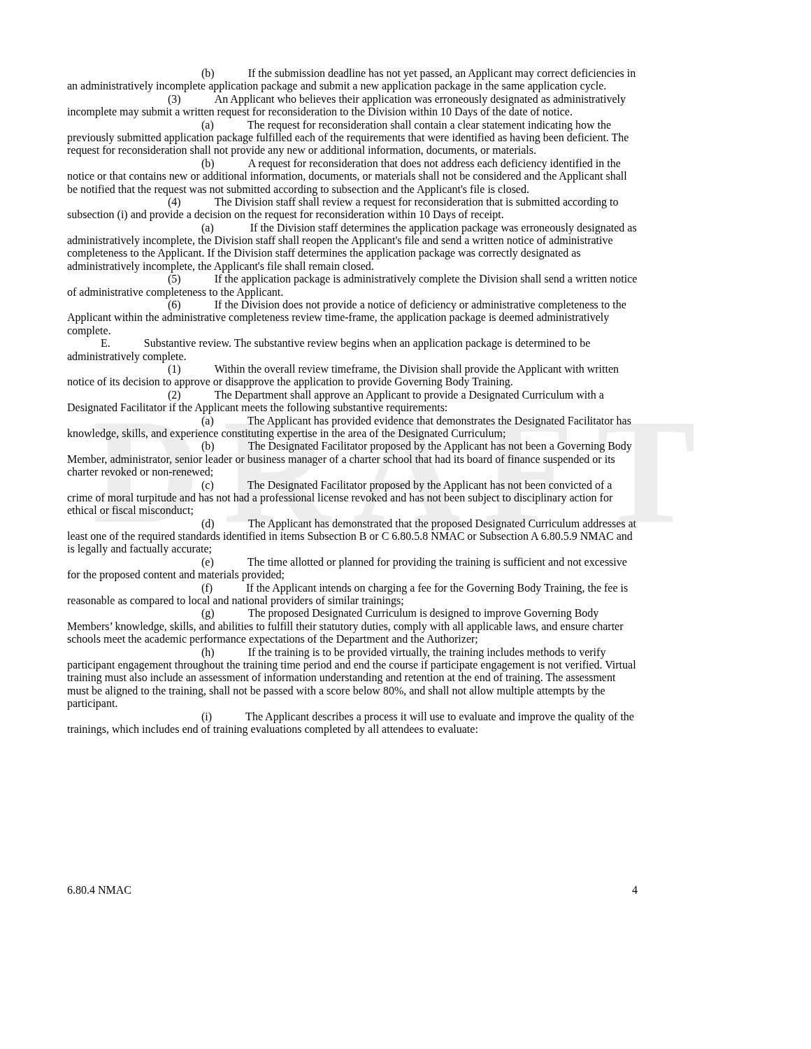DRAFT
(b) If the submission deadline has not yet passed, an Applicant may correct deficiencies in an administratively incomplete application package and submit a new application package in the same application cycle.
(3) An Applicant who believes their application was erroneously designated as administratively incomplete may submit a written request for reconsideration to the Division within 10 Days of the date of notice.
(a) The request for reconsideration shall contain a clear statement indicating how the previously submitted application package fulfilled each of the requirements that were identified as having been deficient. The request for reconsideration shall not provide any new or additional information, documents, or materials.
(b) A request for reconsideration that does not address each deficiency identified in the notice or that contains new or additional information, documents, or materials shall not be considered and the Applicant shall be notified that the request was not submitted according to subsection and the Applicant's file is closed.
(4) The Division staff shall review a request for reconsideration that is submitted according to subsection (i) and provide a decision on the request for reconsideration within 10 Days of receipt.
(a) If the Division staff determines the application package was erroneously designated as administratively incomplete, the Division staff shall reopen the Applicant's file and send a written notice of administrative completeness to the Applicant. If the Division staff determines the application package was correctly designated as administratively incomplete, the Applicant's file shall remain closed.
(5) If the application package is administratively complete the Division shall send a written notice of administrative completeness to the Applicant.
(6) If the Division does not provide a notice of deficiency or administrative completeness to the Applicant within the administrative completeness review time-frame, the application package is deemed administratively complete.
E. Substantive review. The substantive review begins when an application package is determined to be administratively complete.
(1) Within the overall review timeframe, the Division shall provide the Applicant with written notice of its decision to approve or disapprove the application to provide Governing Body Training.
(2) The Department shall approve an Applicant to provide a Designated Curriculum with a Designated Facilitator if the Applicant meets the following substantive requirements:
(a) The Applicant has provided evidence that demonstrates the Designated Facilitator has knowledge, skills, and experience constituting expertise in the area of the Designated Curriculum;
(b) The Designated Facilitator proposed by the Applicant has not been a Governing Body Member, administrator, senior leader or business manager of a charter school that had its board of finance suspended or its charter revoked or non-renewed;
(c) The Designated Facilitator proposed by the Applicant has not been convicted of a crime of moral turpitude and has not had a professional license revoked and has not been subject to disciplinary action for ethical or fiscal misconduct;
(d) The Applicant has demonstrated that the proposed Designated Curriculum addresses at least one of the required standards identified in items Subsection B or C 6.80.5.8 NMAC or Subsection A 6.80.5.9 NMAC and is legally and factually accurate;
(e) The time allotted or planned for providing the training is sufficient and not excessive for the proposed content and materials provided;
(f) If the Applicant intends on charging a fee for the Governing Body Training, the fee is reasonable as compared to local and national providers of similar trainings;
(g) The proposed Designated Curriculum is designed to improve Governing Body Members’ knowledge, skills, and abilities to fulfill their statutory duties, comply with all applicable laws, and ensure charter schools meet the academic performance expectations of the Department and the Authorizer;
(h) If the training is to be provided virtually, the training includes methods to verify participant engagement throughout the training time period and end the course if participate engagement is not verified. Virtual training must also include an assessment of information understanding and retention at the end of training. The assessment must be aligned to the training, shall not be passed with a score below 80%, and shall not allow multiple attempts by the participant.
(i) The Applicant describes a process it will use to evaluate and improve the quality of the trainings, which includes end of training evaluations completed by all attendees to evaluate:
6.80.4 NMAC 4